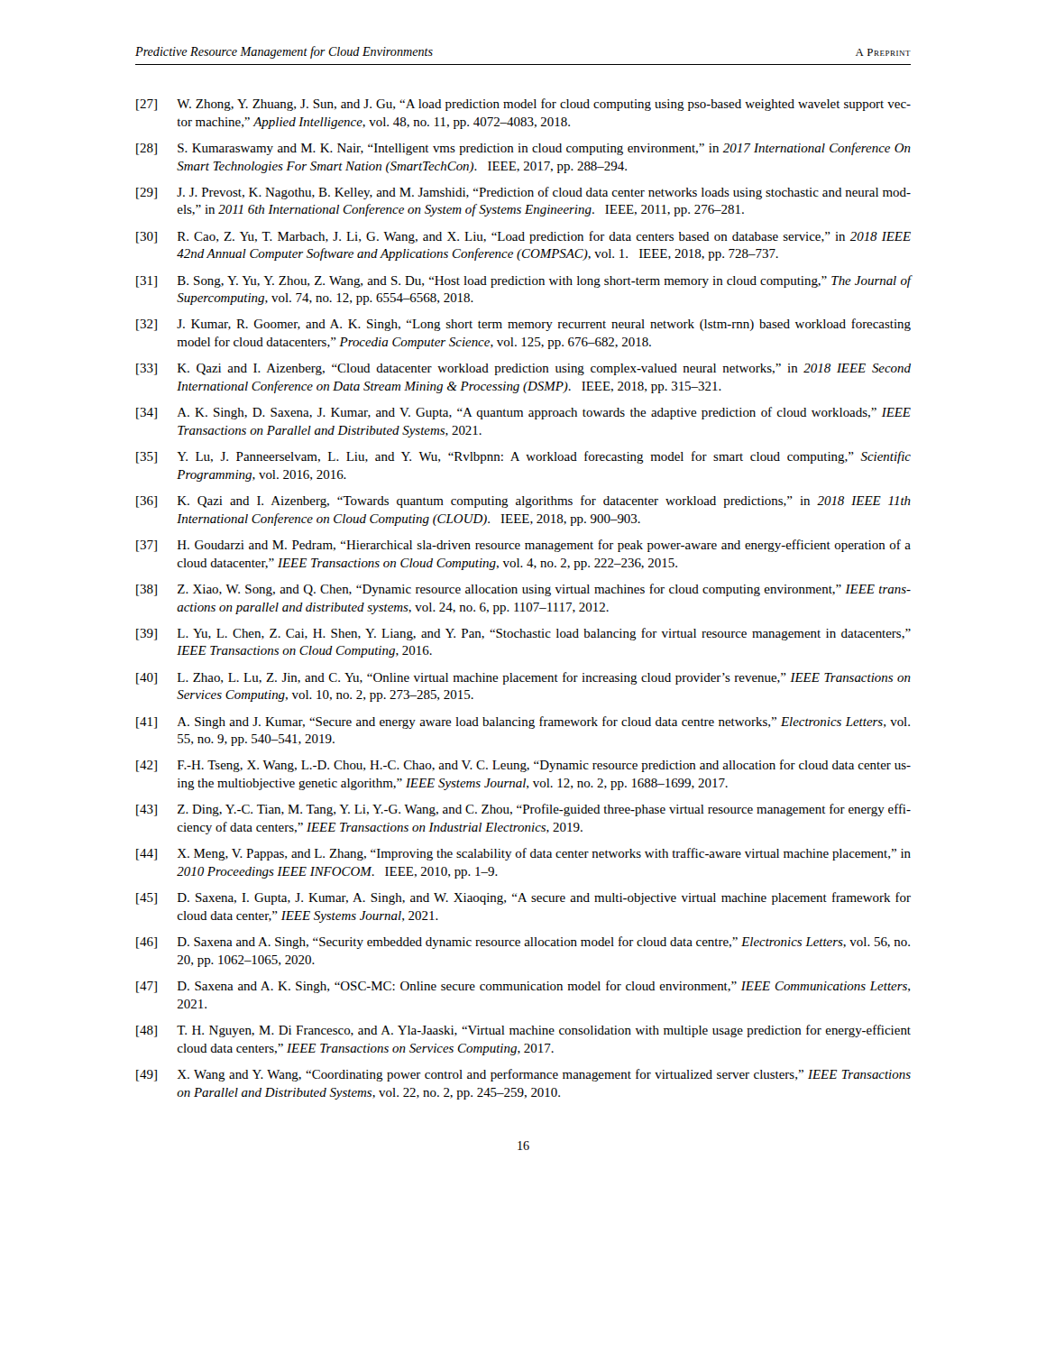Predictive Resource Management for Cloud Environments A Preprint
[27] W. Zhong, Y. Zhuang, J. Sun, and J. Gu, “A load prediction model for cloud computing using pso-based weighted wavelet support vector machine,” Applied Intelligence, vol. 48, no. 11, pp. 4072–4083, 2018.
[28] S. Kumaraswamy and M. K. Nair, “Intelligent vms prediction in cloud computing environment,” in 2017 International Conference On Smart Technologies For Smart Nation (SmartTechCon). IEEE, 2017, pp. 288–294.
[29] J. J. Prevost, K. Nagothu, B. Kelley, and M. Jamshidi, “Prediction of cloud data center networks loads using stochastic and neural models,” in 2011 6th International Conference on System of Systems Engineering. IEEE, 2011, pp. 276–281.
[30] R. Cao, Z. Yu, T. Marbach, J. Li, G. Wang, and X. Liu, “Load prediction for data centers based on database service,” in 2018 IEEE 42nd Annual Computer Software and Applications Conference (COMPSAC), vol. 1. IEEE, 2018, pp. 728–737.
[31] B. Song, Y. Yu, Y. Zhou, Z. Wang, and S. Du, “Host load prediction with long short-term memory in cloud computing,” The Journal of Supercomputing, vol. 74, no. 12, pp. 6554–6568, 2018.
[32] J. Kumar, R. Goomer, and A. K. Singh, “Long short term memory recurrent neural network (lstm-rnn) based workload forecasting model for cloud datacenters,” Procedia Computer Science, vol. 125, pp. 676–682, 2018.
[33] K. Qazi and I. Aizenberg, “Cloud datacenter workload prediction using complex-valued neural networks,” in 2018 IEEE Second International Conference on Data Stream Mining & Processing (DSMP). IEEE, 2018, pp. 315–321.
[34] A. K. Singh, D. Saxena, J. Kumar, and V. Gupta, “A quantum approach towards the adaptive prediction of cloud workloads,” IEEE Transactions on Parallel and Distributed Systems, 2021.
[35] Y. Lu, J. Panneerselvam, L. Liu, and Y. Wu, “Rvlbpnn: A workload forecasting model for smart cloud computing,” Scientific Programming, vol. 2016, 2016.
[36] K. Qazi and I. Aizenberg, “Towards quantum computing algorithms for datacenter workload predictions,” in 2018 IEEE 11th International Conference on Cloud Computing (CLOUD). IEEE, 2018, pp. 900–903.
[37] H. Goudarzi and M. Pedram, “Hierarchical sla-driven resource management for peak power-aware and energy-efficient operation of a cloud datacenter,” IEEE Transactions on Cloud Computing, vol. 4, no. 2, pp. 222–236, 2015.
[38] Z. Xiao, W. Song, and Q. Chen, “Dynamic resource allocation using virtual machines for cloud computing environment,” IEEE transactions on parallel and distributed systems, vol. 24, no. 6, pp. 1107–1117, 2012.
[39] L. Yu, L. Chen, Z. Cai, H. Shen, Y. Liang, and Y. Pan, “Stochastic load balancing for virtual resource management in datacenters,” IEEE Transactions on Cloud Computing, 2016.
[40] L. Zhao, L. Lu, Z. Jin, and C. Yu, “Online virtual machine placement for increasing cloud provider’s revenue,” IEEE Transactions on Services Computing, vol. 10, no. 2, pp. 273–285, 2015.
[41] A. Singh and J. Kumar, “Secure and energy aware load balancing framework for cloud data centre networks,” Electronics Letters, vol. 55, no. 9, pp. 540–541, 2019.
[42] F.-H. Tseng, X. Wang, L.-D. Chou, H.-C. Chao, and V. C. Leung, “Dynamic resource prediction and allocation for cloud data center using the multiobjective genetic algorithm,” IEEE Systems Journal, vol. 12, no. 2, pp. 1688–1699, 2017.
[43] Z. Ding, Y.-C. Tian, M. Tang, Y. Li, Y.-G. Wang, and C. Zhou, “Profile-guided three-phase virtual resource management for energy efficiency of data centers,” IEEE Transactions on Industrial Electronics, 2019.
[44] X. Meng, V. Pappas, and L. Zhang, “Improving the scalability of data center networks with traffic-aware virtual machine placement,” in 2010 Proceedings IEEE INFOCOM. IEEE, 2010, pp. 1–9.
[45] D. Saxena, I. Gupta, J. Kumar, A. Singh, and W. Xiaoqing, “A secure and multi-objective virtual machine placement framework for cloud data center,” IEEE Systems Journal, 2021.
[46] D. Saxena and A. Singh, “Security embedded dynamic resource allocation model for cloud data centre,” Electronics Letters, vol. 56, no. 20, pp. 1062–1065, 2020.
[47] D. Saxena and A. K. Singh, “OSC-MC: Online secure communication model for cloud environment,” IEEE Communications Letters, 2021.
[48] T. H. Nguyen, M. Di Francesco, and A. Yla-Jaaski, “Virtual machine consolidation with multiple usage prediction for energy-efficient cloud data centers,” IEEE Transactions on Services Computing, 2017.
[49] X. Wang and Y. Wang, “Coordinating power control and performance management for virtualized server clusters,” IEEE Transactions on Parallel and Distributed Systems, vol. 22, no. 2, pp. 245–259, 2010.
16